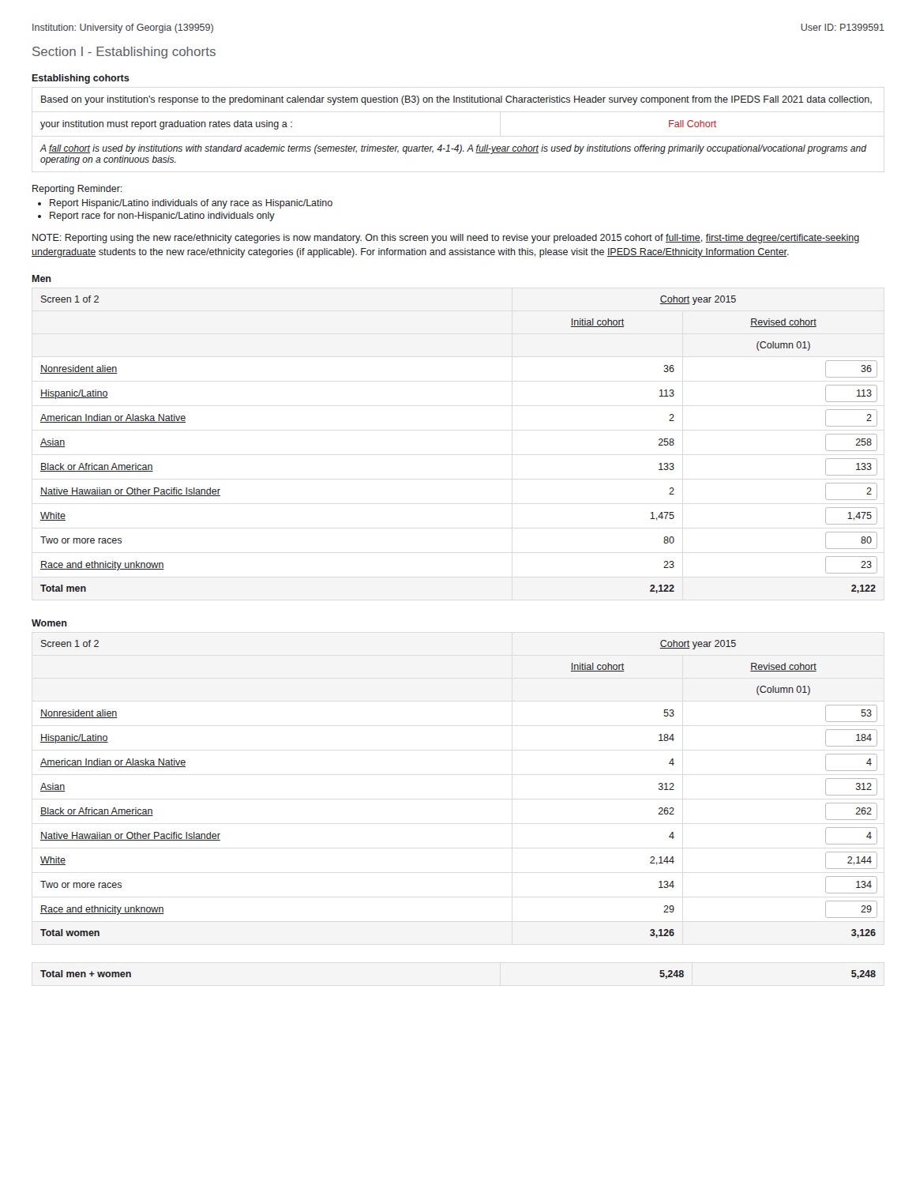Institution: University of Georgia (139959)
User ID: P1399591
Section I - Establishing cohorts
Establishing cohorts
| Based on your institution's response to the predominant calendar system question (B3) on the Institutional Characteristics Header survey component from the IPEDS Fall 2021 data collection, |
| your institution must report graduation rates data using a : | Fall Cohort |
| A fall cohort is used by institutions with standard academic terms (semester, trimester, quarter, 4-1-4). A full-year cohort is used by institutions offering primarily occupational/vocational programs and operating on a continuous basis. |
Reporting Reminder:
Report Hispanic/Latino individuals of any race as Hispanic/Latino
Report race for non-Hispanic/Latino individuals only
NOTE: Reporting using the new race/ethnicity categories is now mandatory. On this screen you will need to revise your preloaded 2015 cohort of full-time, first-time degree/certificate-seeking undergraduate students to the new race/ethnicity categories (if applicable). For information and assistance with this, please visit the IPEDS Race/Ethnicity Information Center.
Men
| Screen 1 of 2 | Cohort year 2015 |
| --- | --- |
| | Initial cohort | Revised cohort |
| | | (Column 01) |
| Nonresident alien | 36 | 36 |
| Hispanic/Latino | 113 | 113 |
| American Indian or Alaska Native | 2 | 2 |
| Asian | 258 | 258 |
| Black or African American | 133 | 133 |
| Native Hawaiian or Other Pacific Islander | 2 | 2 |
| White | 1,475 | 1,475 |
| Two or more races | 80 | 80 |
| Race and ethnicity unknown | 23 | 23 |
| Total men | 2,122 | 2,122 |
Women
| Screen 1 of 2 | Cohort year 2015 |
| --- | --- |
| | Initial cohort | Revised cohort |
| | | (Column 01) |
| Nonresident alien | 53 | 53 |
| Hispanic/Latino | 184 | 184 |
| American Indian or Alaska Native | 4 | 4 |
| Asian | 312 | 312 |
| Black or African American | 262 | 262 |
| Native Hawaiian or Other Pacific Islander | 4 | 4 |
| White | 2,144 | 2,144 |
| Two or more races | 134 | 134 |
| Race and ethnicity unknown | 29 | 29 |
| Total women | 3,126 | 3,126 |
| Total men + women | 5,248 | 5,248 |